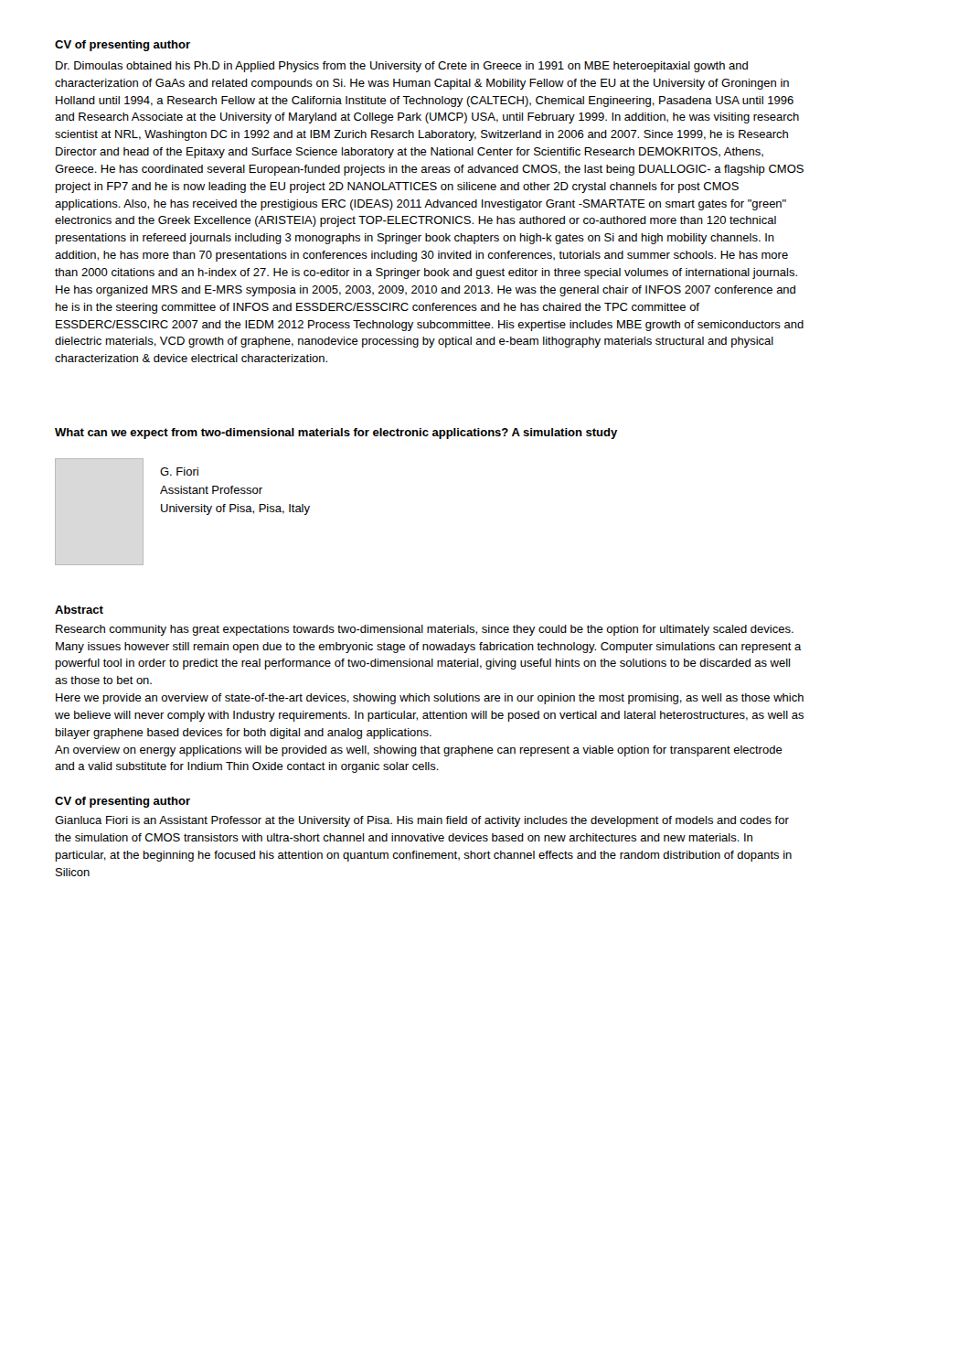CV of presenting author
Dr. Dimoulas obtained his Ph.D in Applied Physics from the University of Crete in Greece in 1991 on MBE heteroepitaxial gowth and characterization of GaAs and related compounds on Si. He was Human Capital & Mobility Fellow of the EU at the University of Groningen in Holland until 1994, a Research Fellow at the California Institute of Technology (CALTECH), Chemical Engineering, Pasadena USA until 1996 and Research Associate at the University of Maryland at College Park (UMCP) USA, until February 1999. In addition, he was visiting research scientist at NRL, Washington DC in 1992 and at IBM Zurich Resarch Laboratory, Switzerland in 2006 and 2007. Since 1999, he is Research Director and head of the Epitaxy and Surface Science laboratory at the National Center for Scientific Research DEMOKRITOS, Athens, Greece. He has coordinated several European-funded projects in the areas of advanced CMOS, the last being DUALLOGIC- a flagship CMOS project in FP7 and he is now leading the EU project 2D NANOLATTICES on silicene and other 2D crystal channels for post CMOS applications. Also, he has received the prestigious ERC (IDEAS) 2011 Advanced Investigator Grant -SMARTATE on smart gates for "green" electronics and the Greek Excellence (ARISTEIA) project TOP-ELECTRONICS. He has authored or co-authored more than 120 technical presentations in refereed journals including 3 monographs in Springer book chapters on high-k gates on Si and high mobility channels. In addition, he has more than 70 presentations in conferences including 30 invited in conferences, tutorials and summer schools. He has more than 2000 citations and an h-index of 27. He is co-editor in a Springer book and guest editor in three special volumes of international journals. He has organized MRS and E-MRS symposia in 2005, 2003, 2009, 2010 and 2013. He was the general chair of INFOS 2007 conference and he is in the steering committee of INFOS and ESSDERC/ESSCIRC conferences and he has chaired the TPC committee of ESSDERC/ESSCIRC 2007 and the IEDM 2012 Process Technology subcommittee. His expertise includes MBE growth of semiconductors and dielectric materials, VCD growth of graphene, nanodevice processing by optical and e-beam lithography materials structural and physical characterization & device electrical characterization.
What can we expect from two-dimensional materials for electronic applications? A simulation study
G. Fiori
Assistant Professor
University of Pisa, Pisa, Italy
Abstract
Research community has great expectations towards two-dimensional materials, since they could be the option for ultimately scaled devices. Many issues however still remain open due to the embryonic stage of nowadays fabrication technology. Computer simulations can represent a powerful tool in order to predict the real performance of two-dimensional material, giving useful hints on the solutions to be discarded as well as those to bet on.
Here we provide an overview of state-of-the-art devices, showing which solutions are in our opinion the most promising, as well as those which we believe will never comply with Industry requirements. In particular, attention will be posed on vertical and lateral heterostructures, as well as bilayer graphene based devices for both digital and analog applications.
An overview on energy applications will be provided as well, showing that graphene can represent a viable option for transparent electrode and a valid substitute for Indium Thin Oxide contact in organic solar cells.
CV of presenting author
Gianluca Fiori is an Assistant Professor at the University of Pisa. His main field of activity includes the development of models and codes for the simulation of CMOS transistors with ultra-short channel and innovative devices based on new architectures and new materials. In particular, at the beginning he focused his attention on quantum confinement, short channel effects and the random distribution of dopants in Silicon